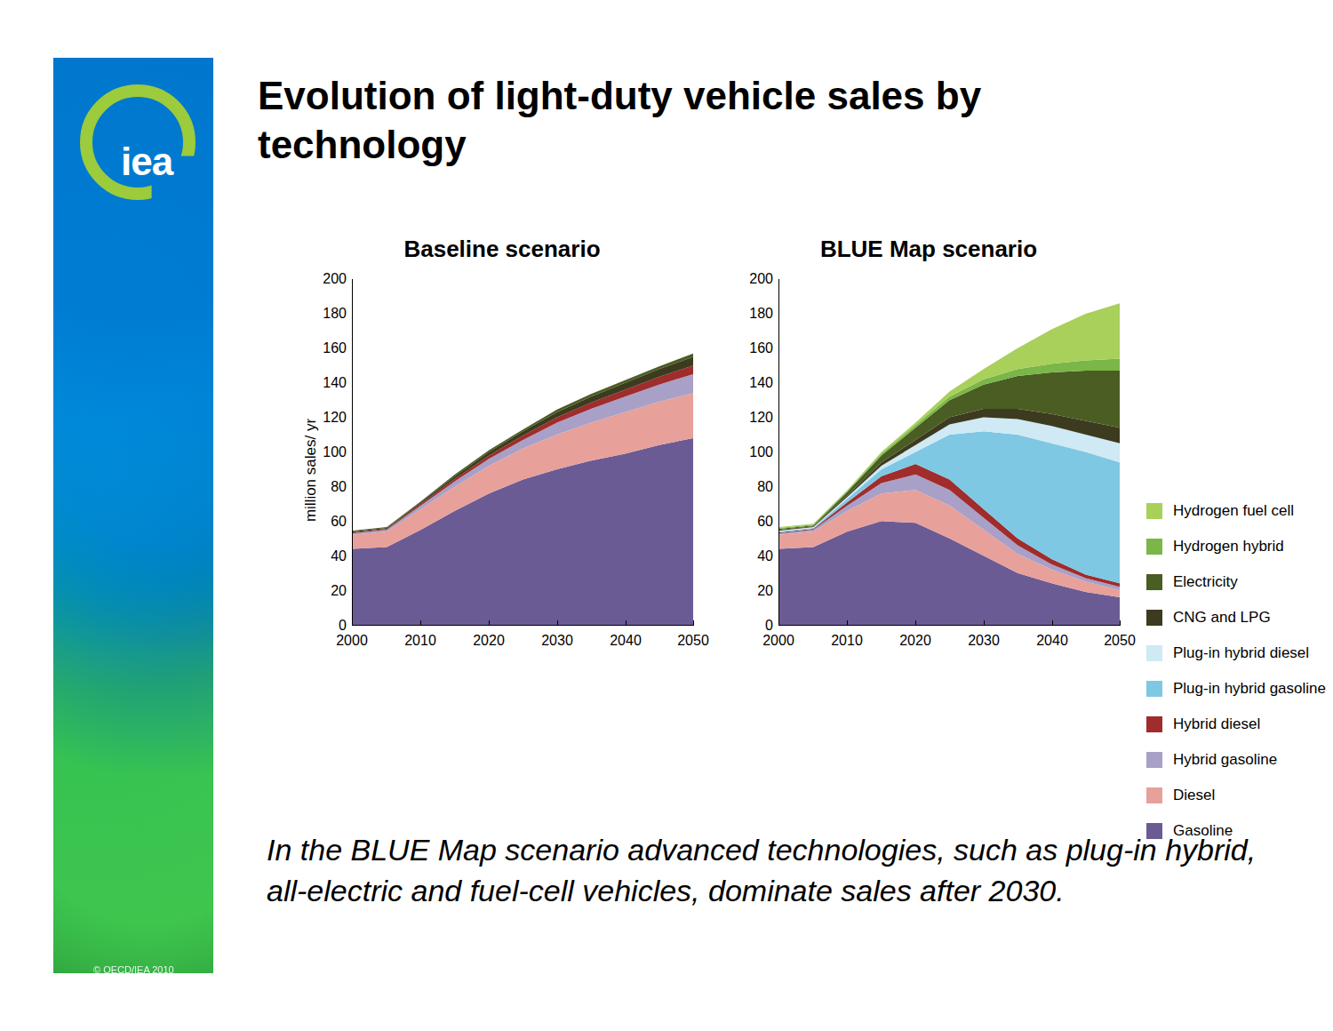iea
© OECD/IEA 2010
Evolution of light-duty vehicle sales by technology
Baseline scenario
million sales/ yr
200 180 160 140 120 100 80 60 40 20 0
2000 2010 2020 2030 2040 2050
BLUE Map scenario
200 180 160 140 120 100 80 60 40 20 0
2000 2010 2020 2030 2040 2050
Hydrogen fuel cell
Hydrogen hybrid
Electricity
CNG and LPG
Plug-in hybrid diesel
Plug-in hybrid gasoline
Hybrid diesel
Hybrid gasoline
Diesel
Gasoline
In the BLUE Map scenario advanced technologies, such as plug-in hybrid, all-electric and fuel-cell vehicles, dominate sales after 2030.